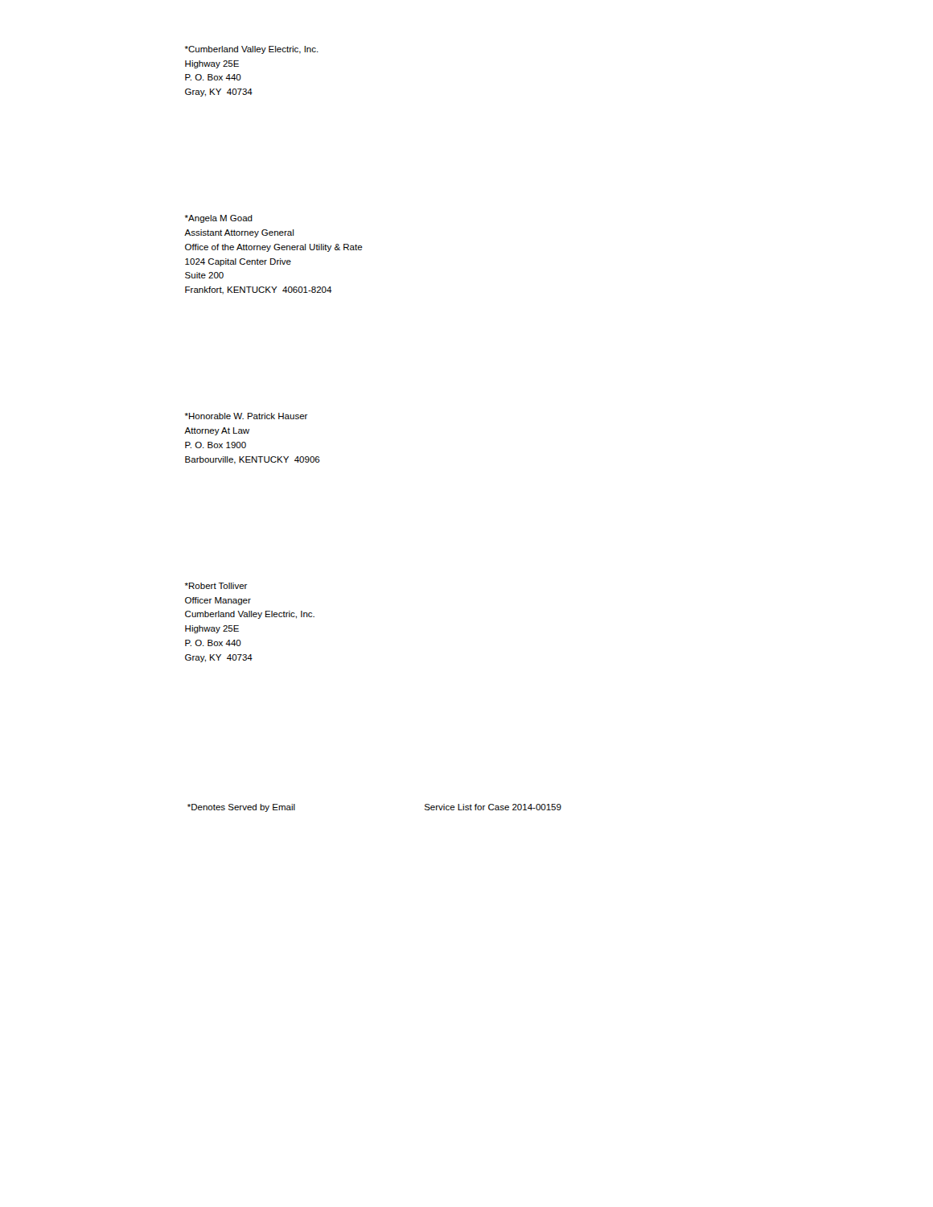*Cumberland Valley Electric, Inc.
Highway 25E
P. O. Box 440
Gray, KY 40734
*Angela M Goad
Assistant Attorney General
Office of the Attorney General Utility & Rate
1024 Capital Center Drive
Suite 200
Frankfort, KENTUCKY 40601-8204
*Honorable W. Patrick Hauser
Attorney At Law
P. O. Box 1900
Barbourville, KENTUCKY 40906
*Robert Tolliver
Officer Manager
Cumberland Valley Electric, Inc.
Highway 25E
P. O. Box 440
Gray, KY 40734
*Denotes Served by Email
Service List for Case 2014-00159